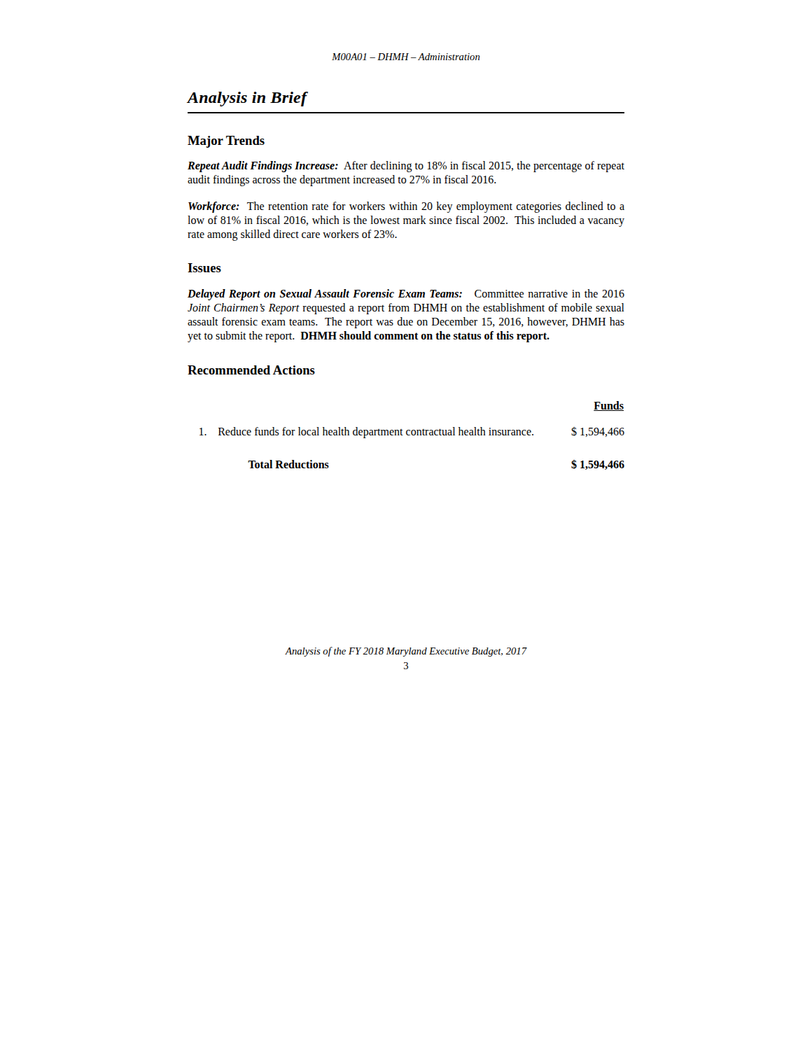M00A01 – DHMH – Administration
Analysis in Brief
Major Trends
Repeat Audit Findings Increase: After declining to 18% in fiscal 2015, the percentage of repeat audit findings across the department increased to 27% in fiscal 2016.
Workforce: The retention rate for workers within 20 key employment categories declined to a low of 81% in fiscal 2016, which is the lowest mark since fiscal 2002. This included a vacancy rate among skilled direct care workers of 23%.
Issues
Delayed Report on Sexual Assault Forensic Exam Teams: Committee narrative in the 2016 Joint Chairmen’s Report requested a report from DHMH on the establishment of mobile sexual assault forensic exam teams. The report was due on December 15, 2016, however, DHMH has yet to submit the report. DHMH should comment on the status of this report.
Recommended Actions
| | | Funds |
| 1. | Reduce funds for local health department contractual health insurance. | $ 1,594,466 |
| | Total Reductions | $ 1,594,466 |
Analysis of the FY 2018 Maryland Executive Budget, 2017
3